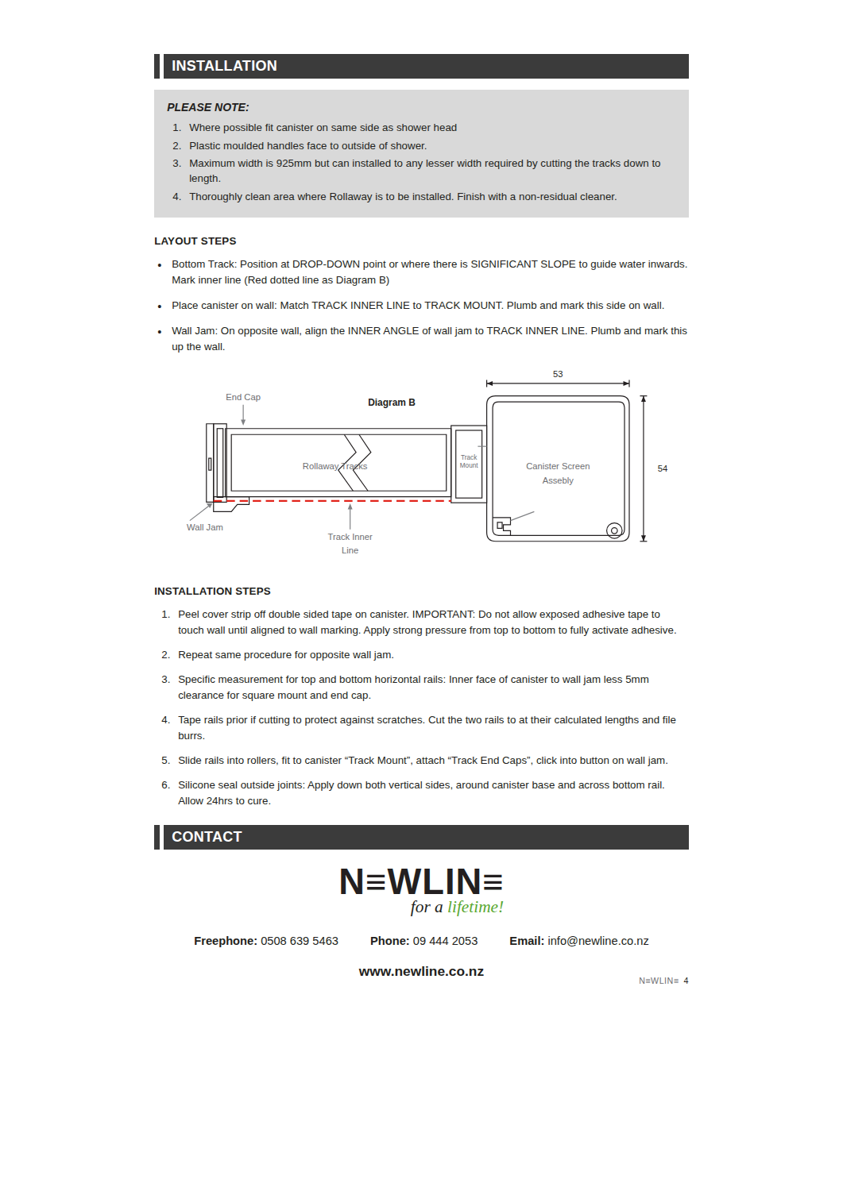INSTALLATION
PLEASE NOTE:
Where possible fit canister on same side as shower head
Plastic moulded handles face to outside of shower.
Maximum width is 925mm but can installed to any lesser width required by cutting the tracks down to length.
Thoroughly clean area where Rollaway is to be installed. Finish with a non-residual cleaner.
LAYOUT STEPS
Bottom Track: Position at DROP-DOWN point or where there is SIGNIFICANT SLOPE to guide water inwards. Mark inner line (Red dotted line as Diagram B)
Place canister on wall: Match TRACK INNER LINE to TRACK MOUNT. Plumb and mark this side on wall.
Wall Jam: On opposite wall, align the INNER ANGLE of wall jam to TRACK INNER LINE. Plumb and mark this up the wall.
53 54 Diagram B End Cap Wall Jam Rollaway Tracks Track Mount Canister Screen Assebly Track Inner Line
INSTALLATION STEPS
Peel cover strip off double sided tape on canister. IMPORTANT: Do not allow exposed adhesive tape to touch wall until aligned to wall marking. Apply strong pressure from top to bottom to fully activate adhesive.
Repeat same procedure for opposite wall jam.
Specific measurement for top and bottom horizontal rails: Inner face of canister to wall jam less 5mm clearance for square mount and end cap.
Tape rails prior if cutting to protect against scratches. Cut the two rails to at their calculated lengths and file burrs.
Slide rails into rollers, fit to canister “Track Mount”, attach “Track End Caps”, click into button on wall jam.
Silicone seal outside joints: Apply down both vertical sides, around canister base and across bottom rail. Allow 24hrs to cure.
CONTACT
N≡WLIN≡
for a lifetime!
Freephone: 0508 639 5463 Phone: 09 444 2053 Email: info@newline.co.nz
www.newline.co.nz
N≡WLIN≡4